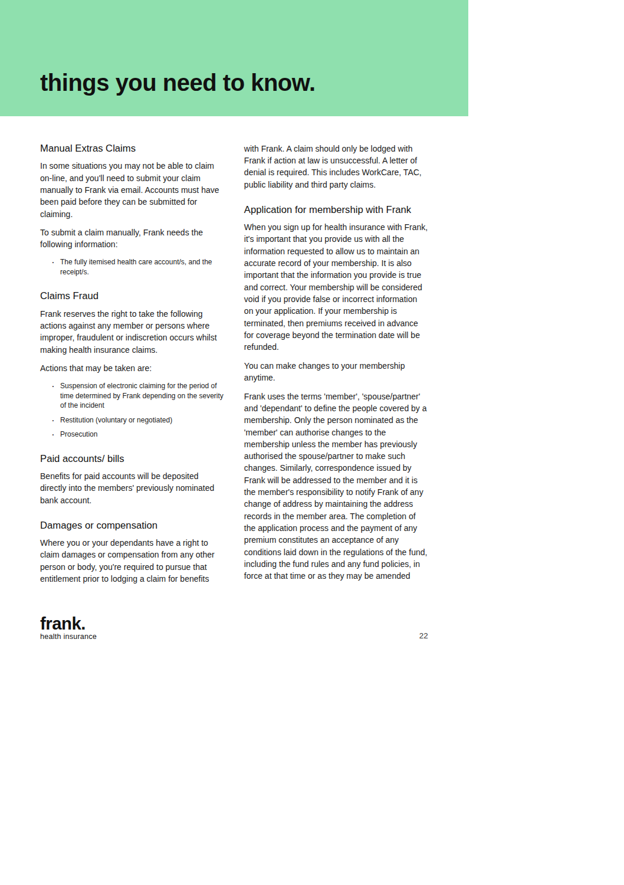things you need to know.
Manual Extras Claims
In some situations you may not be able to claim on-line, and you'll need to submit your claim manually to Frank via email. Accounts must have been paid before they can be submitted for claiming.
To submit a claim manually, Frank needs the following information:
The fully itemised health care account/s, and the receipt/s.
Claims Fraud
Frank reserves the right to take the following actions against any member or persons where improper, fraudulent or indiscretion occurs whilst making health insurance claims.
Actions that may be taken are:
Suspension of electronic claiming for the period of time determined by Frank depending on the severity of the incident
Restitution (voluntary or negotiated)
Prosecution
Paid accounts/ bills
Benefits for paid accounts will be deposited directly into the members' previously nominated bank account.
Damages or compensation
Where you or your dependants have a right to claim damages or compensation from any other person or body, you're required to pursue that entitlement prior to lodging a claim for benefits with Frank. A claim should only be lodged with Frank if action at law is unsuccessful. A letter of denial is required. This includes WorkCare, TAC, public liability and third party claims.
Application for membership with Frank
When you sign up for health insurance with Frank, it's important that you provide us with all the information requested to allow us to maintain an accurate record of your membership. It is also important that the information you provide is true and correct. Your membership will be considered void if you provide false or incorrect information on your application. If your membership is terminated, then premiums received in advance for coverage beyond the termination date will be refunded.
You can make changes to your membership anytime.
Frank uses the terms 'member', 'spouse/partner' and 'dependant' to define the people covered by a membership. Only the person nominated as the 'member' can authorise changes to the membership unless the member has previously authorised the spouse/partner to make such changes. Similarly, correspondence issued by Frank will be addressed to the member and it is the member's responsibility to notify Frank of any change of address by maintaining the address records in the member area. The completion of the application process and the payment of any premium constitutes an acceptance of any conditions laid down in the regulations of the fund, including the fund rules and any fund policies, in force at that time or as they may be amended
frank.health insurance
22